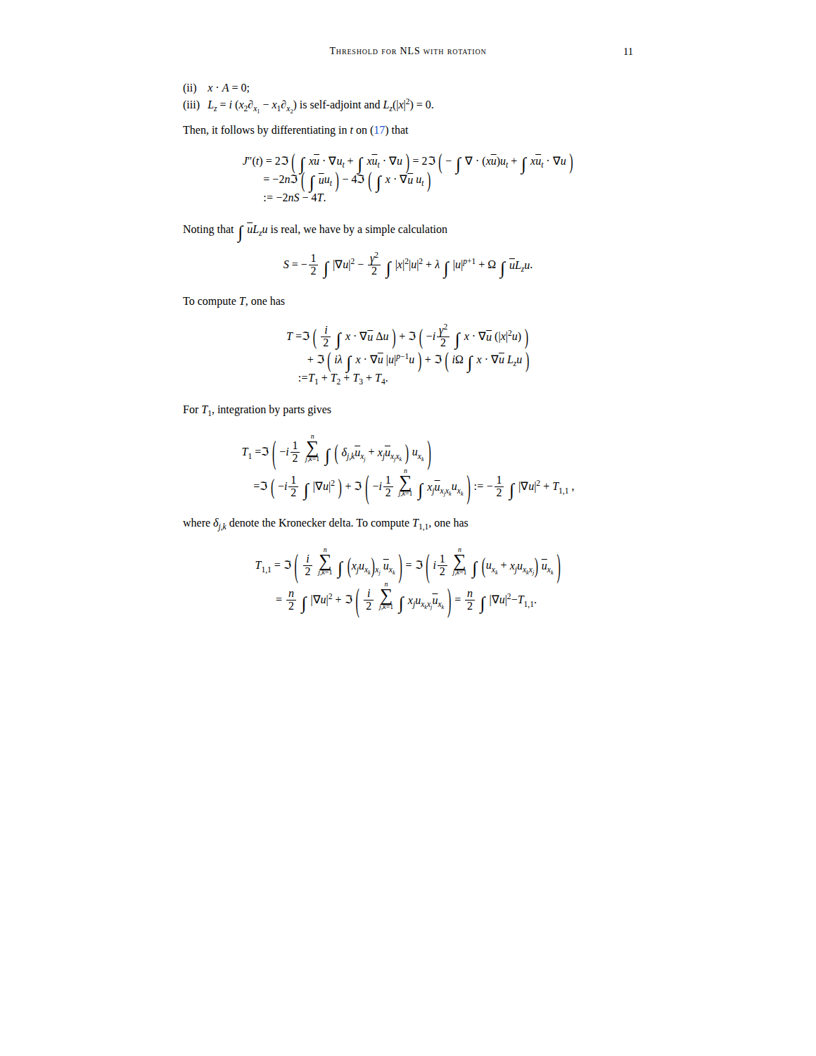Threshold for NLS with rotation 11
(ii) x · A = 0;
(iii) Lz = i (x2∂x1 − x1∂x2) is self-adjoint and Lz(|x|2) = 0.
Then, it follows by differentiating in t on (17) that
J″(t) = 2ℑ ( ∫ xu · ∇ut + ∫ xut · ∇u ) = 2ℑ ( − ∫ ∇ · (xu)ut + ∫ xut · ∇u ) = −2n ℑ ( ∫ uut ) − 4ℑ ( ∫ x · ∇u ut ) := −2nS − 4T.
Noting that ∫ uLzu is real, we have by a simple calculation
S = −12 ∫ |∇u|2 − γ22 ∫ |x|2|u|2 + λ ∫ |u|p+1 + Ω ∫ uLzu.
To compute T, one has
T =ℑ ( i 2 ∫ x · ∇u Δu ) + ℑ ( −iγ22 ∫ x · ∇u (|x|2u) ) + ℑ ( iλ ∫ x · ∇u |u|p−1u ) + ℑ ( i Ω ∫ x · ∇u Lzu ) :=T1 + T2 + T3 + T4.
For T1, integration by parts gives
T1 =ℑ ( −i 12 n∑j,k=1 ∫ ( δj,k uxj + xj uxjxk ) uxk ) =ℑ ( −i 12 ∫ |∇u|2 ) + ℑ ( −i 12 n∑j,k=1 ∫ xj uxjxkuxk ) := −12 ∫ |∇u|2 + T1,1 ,
where δj,k denote the Kronecker delta. To compute T1,1, one has
T1,1 = ℑ ( i 2 n∑j,k=1 ∫ (xjuxk)xj uxk ) = ℑ ( i 12 n∑j,k=1 ∫ (uxk + xjuxkxj) uxk ) = n 2 ∫ |∇u|2 + ℑ ( i 2 n∑j,k=1 ∫ xjuxkxjuxk ) = n 2 ∫ |∇u|2−T1,1.